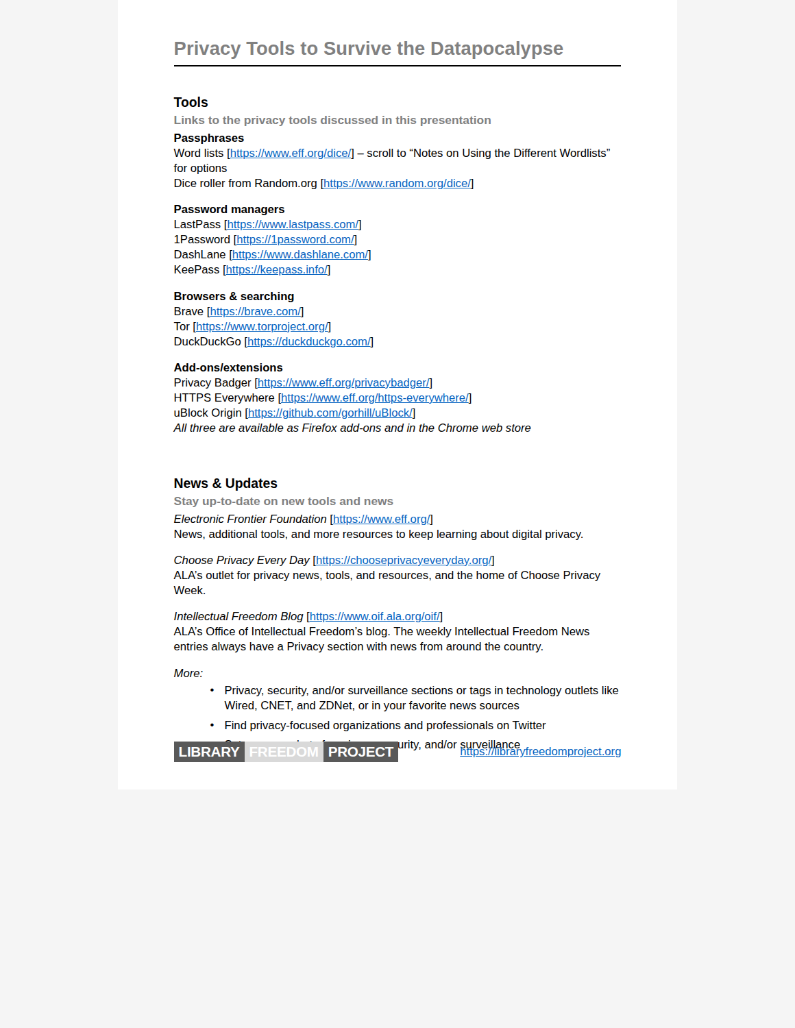Privacy Tools to Survive the Datapocalypse
Tools
Links to the privacy tools discussed in this presentation
Passphrases
Word lists [https://www.eff.org/dice/] – scroll to “Notes on Using the Different Wordlists” for options
Dice roller from Random.org [https://www.random.org/dice/]
Password managers
LastPass [https://www.lastpass.com/]
1Password [https://1password.com/]
DashLane [https://www.dashlane.com/]
KeePass [https://keepass.info/]
Browsers & searching
Brave [https://brave.com/]
Tor [https://www.torproject.org/]
DuckDuckGo [https://duckduckgo.com/]
Add-ons/extensions
Privacy Badger [https://www.eff.org/privacybadger/]
HTTPS Everywhere [https://www.eff.org/https-everywhere/]
uBlock Origin [https://github.com/gorhill/uBlock/]
All three are available as Firefox add-ons and in the Chrome web store
News & Updates
Stay up-to-date on new tools and news
Electronic Frontier Foundation [https://www.eff.org/]
News, additional tools, and more resources to keep learning about digital privacy.
Choose Privacy Every Day [https://chooseprivacyeveryday.org/]
ALA’s outlet for privacy news, tools, and resources, and the home of Choose Privacy Week.
Intellectual Freedom Blog [https://www.oif.ala.org/oif/]
ALA’s Office of Intellectual Freedom’s blog. The weekly Intellectual Freedom News entries always have a Privacy section with news from around the country.
More:
Privacy, security, and/or surveillance sections or tags in technology outlets like Wired, CNET, and ZDNet, or in your favorite news sources
Find privacy-focused organizations and professionals on Twitter
Set up news alerts for privacy, security, and/or surveillance
LIBRARY FREEDOM PROJECT
https://libraryfreedomproject.org